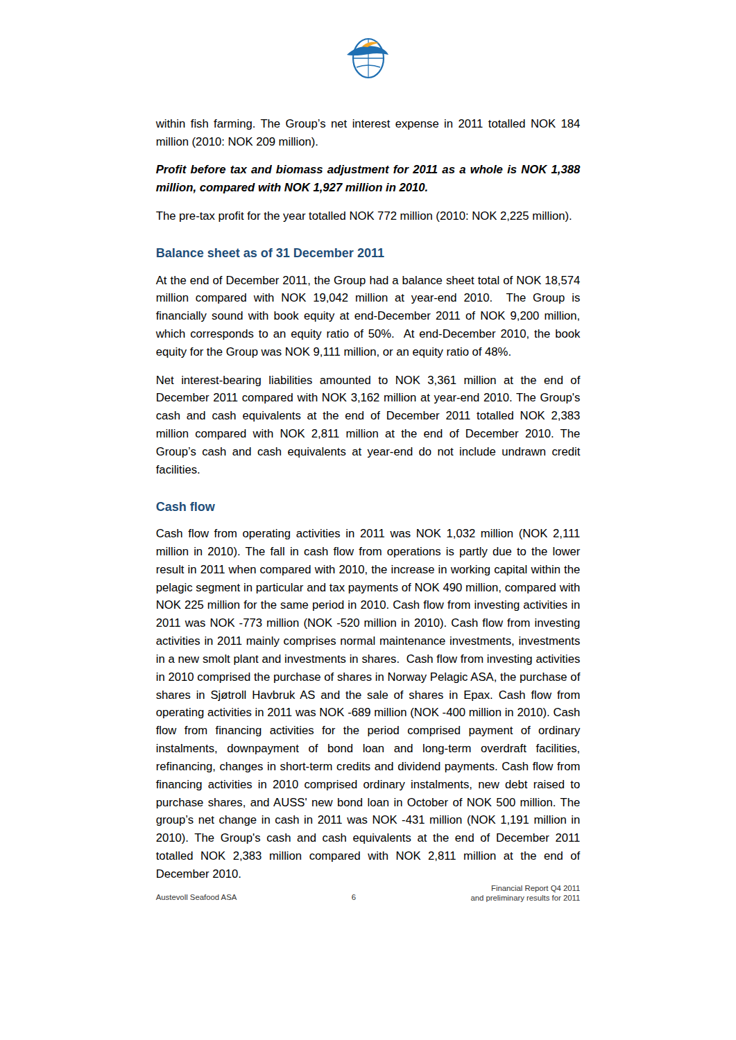within fish farming. The Group’s net interest expense in 2011 totalled NOK 184 million (2010: NOK 209 million).
Profit before tax and biomass adjustment for 2011 as a whole is NOK 1,388 million, compared with NOK 1,927 million in 2010.
The pre-tax profit for the year totalled NOK 772 million (2010: NOK 2,225 million).
Balance sheet as of 31 December 2011
At the end of December 2011, the Group had a balance sheet total of NOK 18,574 million compared with NOK 19,042 million at year-end 2010. The Group is financially sound with book equity at end-December 2011 of NOK 9,200 million, which corresponds to an equity ratio of 50%. At end-December 2010, the book equity for the Group was NOK 9,111 million, or an equity ratio of 48%.
Net interest-bearing liabilities amounted to NOK 3,361 million at the end of December 2011 compared with NOK 3,162 million at year-end 2010. The Group's cash and cash equivalents at the end of December 2011 totalled NOK 2,383 million compared with NOK 2,811 million at the end of December 2010. The Group’s cash and cash equivalents at year-end do not include undrawn credit facilities.
Cash flow
Cash flow from operating activities in 2011 was NOK 1,032 million (NOK 2,111 million in 2010). The fall in cash flow from operations is partly due to the lower result in 2011 when compared with 2010, the increase in working capital within the pelagic segment in particular and tax payments of NOK 490 million, compared with NOK 225 million for the same period in 2010. Cash flow from investing activities in 2011 was NOK -773 million (NOK -520 million in 2010). Cash flow from investing activities in 2011 mainly comprises normal maintenance investments, investments in a new smolt plant and investments in shares. Cash flow from investing activities in 2010 comprised the purchase of shares in Norway Pelagic ASA, the purchase of shares in Sjøtroll Havbruk AS and the sale of shares in Epax. Cash flow from operating activities in 2011 was NOK -689 million (NOK -400 million in 2010). Cash flow from financing activities for the period comprised payment of ordinary instalments, downpayment of bond loan and long-term overdraft facilities, refinancing, changes in short-term credits and dividend payments. Cash flow from financing activities in 2010 comprised ordinary instalments, new debt raised to purchase shares, and AUSS' new bond loan in October of NOK 500 million. The group’s net change in cash in 2011 was NOK -431 million (NOK 1,191 million in 2010). The Group's cash and cash equivalents at the end of December 2011 totalled NOK 2,383 million compared with NOK 2,811 million at the end of December 2010.
Austevoll Seafood ASA
6
Financial Report Q4 2011
and preliminary results for 2011